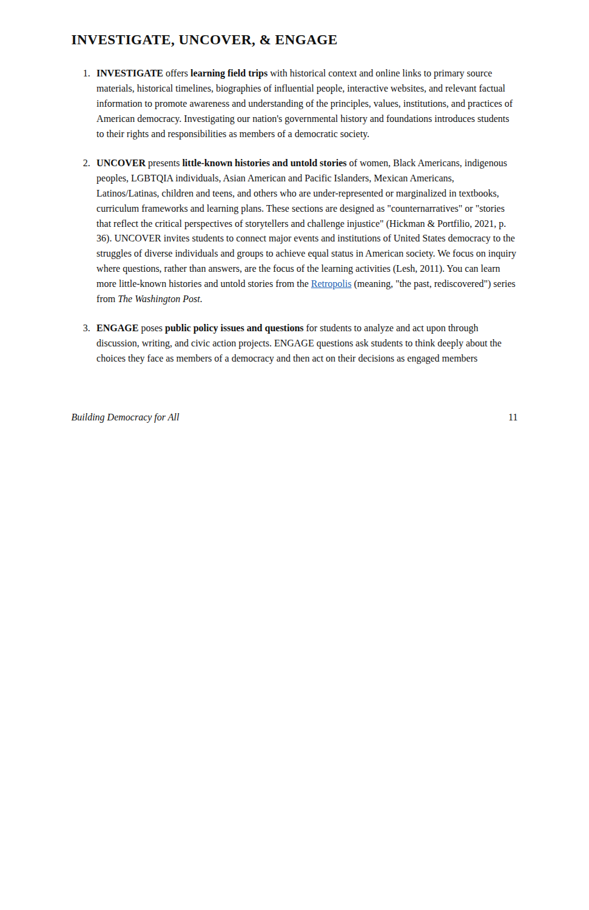INVESTIGATE, UNCOVER, & ENGAGE
INVESTIGATE offers learning field trips with historical context and online links to primary source materials, historical timelines, biographies of influential people, interactive websites, and relevant factual information to promote awareness and understanding of the principles, values, institutions, and practices of American democracy. Investigating our nation's governmental history and foundations introduces students to their rights and responsibilities as members of a democratic society.
UNCOVER presents little-known histories and untold stories of women, Black Americans, indigenous peoples, LGBTQIA individuals, Asian American and Pacific Islanders, Mexican Americans, Latinos/Latinas, children and teens, and others who are under-represented or marginalized in textbooks, curriculum frameworks and learning plans. These sections are designed as "counternarratives" or "stories that reflect the critical perspectives of storytellers and challenge injustice" (Hickman & Portfilio, 2021, p. 36). UNCOVER invites students to connect major events and institutions of United States democracy to the struggles of diverse individuals and groups to achieve equal status in American society. We focus on inquiry where questions, rather than answers, are the focus of the learning activities (Lesh, 2011). You can learn more little-known histories and untold stories from the Retropolis (meaning, "the past, rediscovered") series from The Washington Post.
ENGAGE poses public policy issues and questions for students to analyze and act upon through discussion, writing, and civic action projects. ENGAGE questions ask students to think deeply about the choices they face as members of a democracy and then act on their decisions as engaged members
Building Democracy for All 11